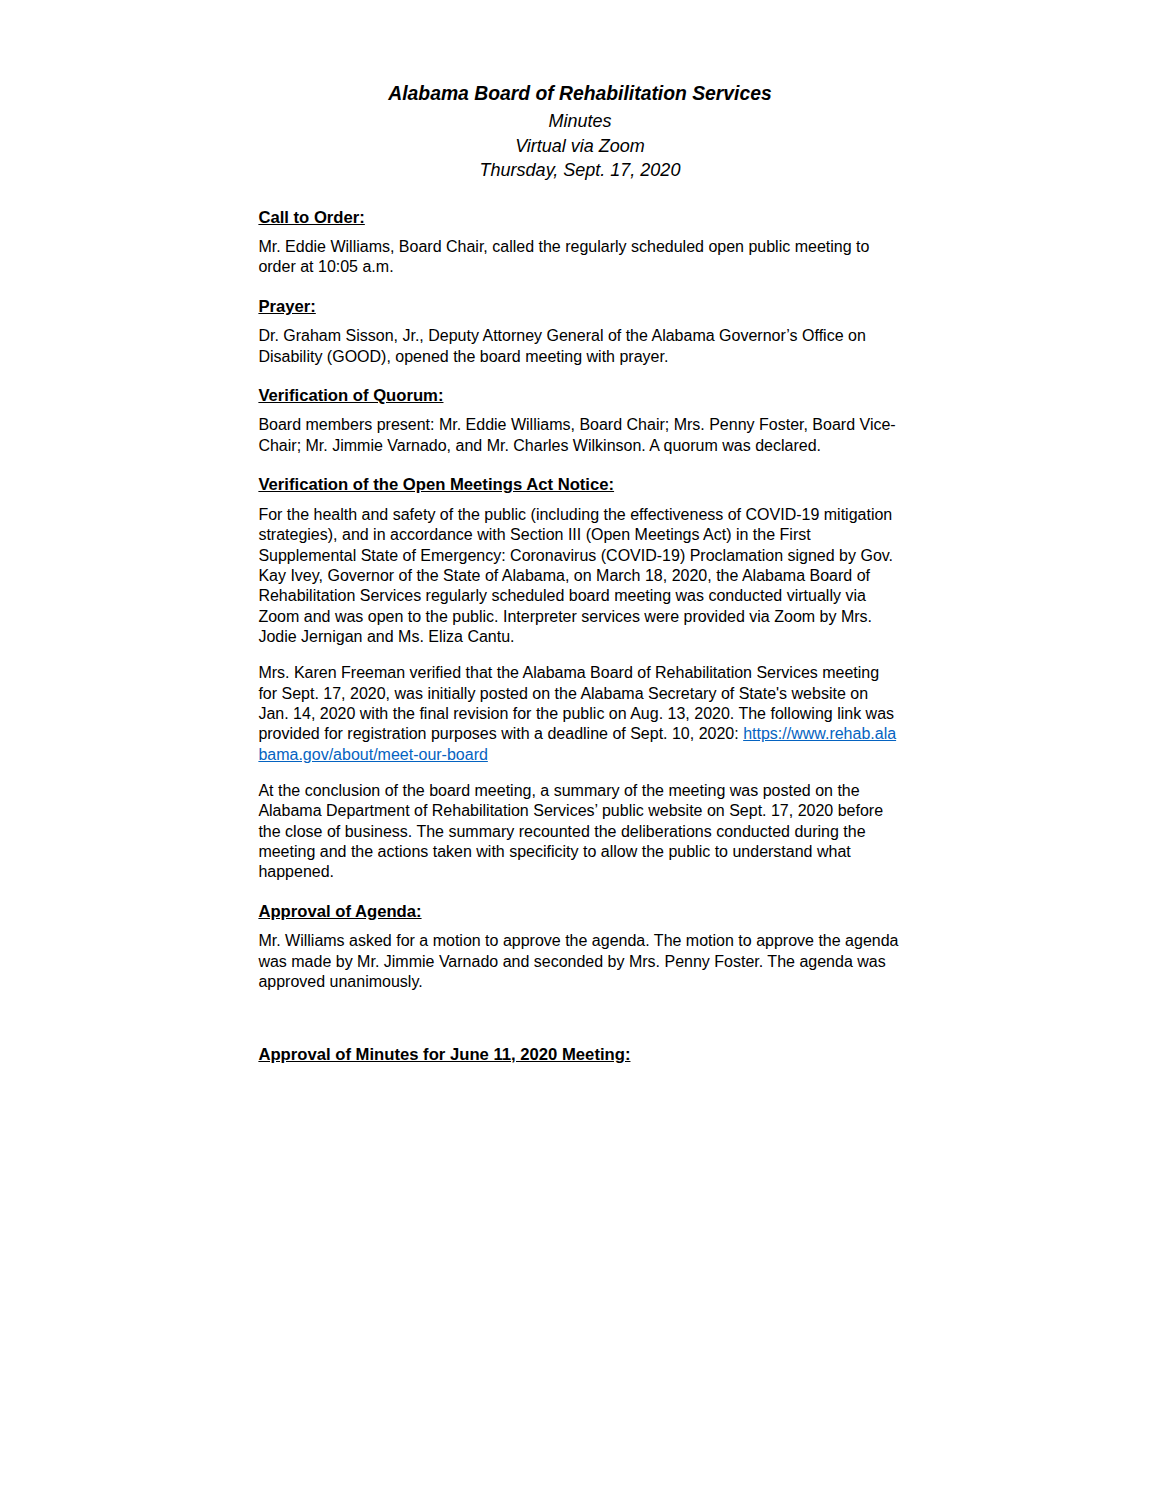Alabama Board of Rehabilitation Services Minutes Virtual via Zoom Thursday, Sept. 17, 2020
Call to Order:
Mr. Eddie Williams, Board Chair, called the regularly scheduled open public meeting to order at 10:05 a.m.
Prayer:
Dr. Graham Sisson, Jr., Deputy Attorney General of the Alabama Governor’s Office on Disability (GOOD), opened the board meeting with prayer.
Verification of Quorum:
Board members present: Mr. Eddie Williams, Board Chair; Mrs. Penny Foster, Board Vice-Chair; Mr. Jimmie Varnado, and Mr. Charles Wilkinson. A quorum was declared.
Verification of the Open Meetings Act Notice:
For the health and safety of the public (including the effectiveness of COVID-19 mitigation strategies), and in accordance with Section III (Open Meetings Act) in the First Supplemental State of Emergency: Coronavirus (COVID-19) Proclamation signed by Gov. Kay Ivey, Governor of the State of Alabama, on March 18, 2020, the Alabama Board of Rehabilitation Services regularly scheduled board meeting was conducted virtually via Zoom and was open to the public. Interpreter services were provided via Zoom by Mrs. Jodie Jernigan and Ms. Eliza Cantu.
Mrs. Karen Freeman verified that the Alabama Board of Rehabilitation Services meeting for Sept. 17, 2020, was initially posted on the Alabama Secretary of State's website on Jan. 14, 2020 with the final revision for the public on Aug. 13, 2020. The following link was provided for registration purposes with a deadline of Sept. 10, 2020: https://www.rehab.alabama.gov/about/meet-our-board
At the conclusion of the board meeting, a summary of the meeting was posted on the Alabama Department of Rehabilitation Services’ public website on Sept. 17, 2020 before the close of business. The summary recounted the deliberations conducted during the meeting and the actions taken with specificity to allow the public to understand what happened.
Approval of Agenda:
Mr. Williams asked for a motion to approve the agenda. The motion to approve the agenda was made by Mr. Jimmie Varnado and seconded by Mrs. Penny Foster. The agenda was approved unanimously.
Approval of Minutes for June 11, 2020 Meeting: